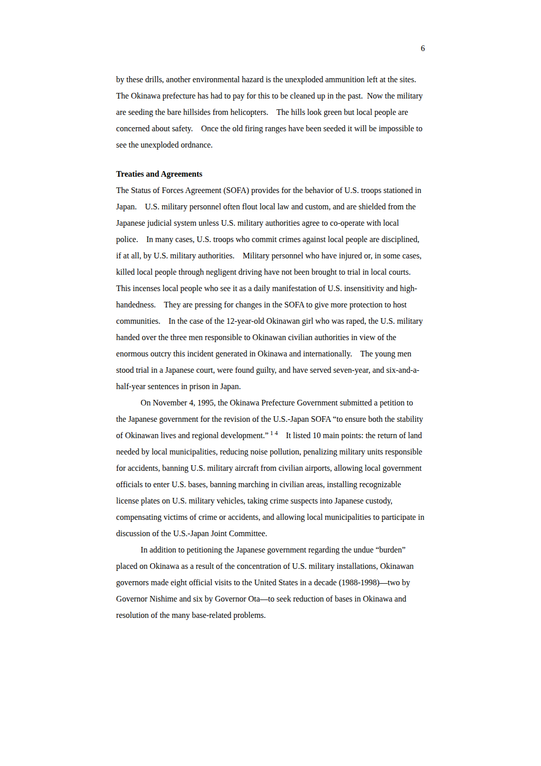6
by these drills, another environmental hazard is the unexploded ammunition left at the sites. The Okinawa prefecture has had to pay for this to be cleaned up in the past. Now the military are seeding the bare hillsides from helicopters. The hills look green but local people are concerned about safety. Once the old firing ranges have been seeded it will be impossible to see the unexploded ordnance.
Treaties and Agreements
The Status of Forces Agreement (SOFA) provides for the behavior of U.S. troops stationed in Japan. U.S. military personnel often flout local law and custom, and are shielded from the Japanese judicial system unless U.S. military authorities agree to co-operate with local police. In many cases, U.S. troops who commit crimes against local people are disciplined, if at all, by U.S. military authorities. Military personnel who have injured or, in some cases, killed local people through negligent driving have not been brought to trial in local courts. This incenses local people who see it as a daily manifestation of U.S. insensitivity and high-handedness. They are pressing for changes in the SOFA to give more protection to host communities. In the case of the 12-year-old Okinawan girl who was raped, the U.S. military handed over the three men responsible to Okinawan civilian authorities in view of the enormous outcry this incident generated in Okinawa and internationally. The young men stood trial in a Japanese court, were found guilty, and have served seven-year, and six-and-a-half-year sentences in prison in Japan.
On November 4, 1995, the Okinawa Prefecture Government submitted a petition to the Japanese government for the revision of the U.S.-Japan SOFA “to ensure both the stability of Okinawan lives and regional development.” 1 4 It listed 10 main points: the return of land needed by local municipalities, reducing noise pollution, penalizing military units responsible for accidents, banning U.S. military aircraft from civilian airports, allowing local government officials to enter U.S. bases, banning marching in civilian areas, installing recognizable license plates on U.S. military vehicles, taking crime suspects into Japanese custody, compensating victims of crime or accidents, and allowing local municipalities to participate in discussion of the U.S.-Japan Joint Committee.
In addition to petitioning the Japanese government regarding the undue “burden” placed on Okinawa as a result of the concentration of U.S. military installations, Okinawan governors made eight official visits to the United States in a decade (1988-1998)—two by Governor Nishime and six by Governor Ota—to seek reduction of bases in Okinawa and resolution of the many base-related problems.